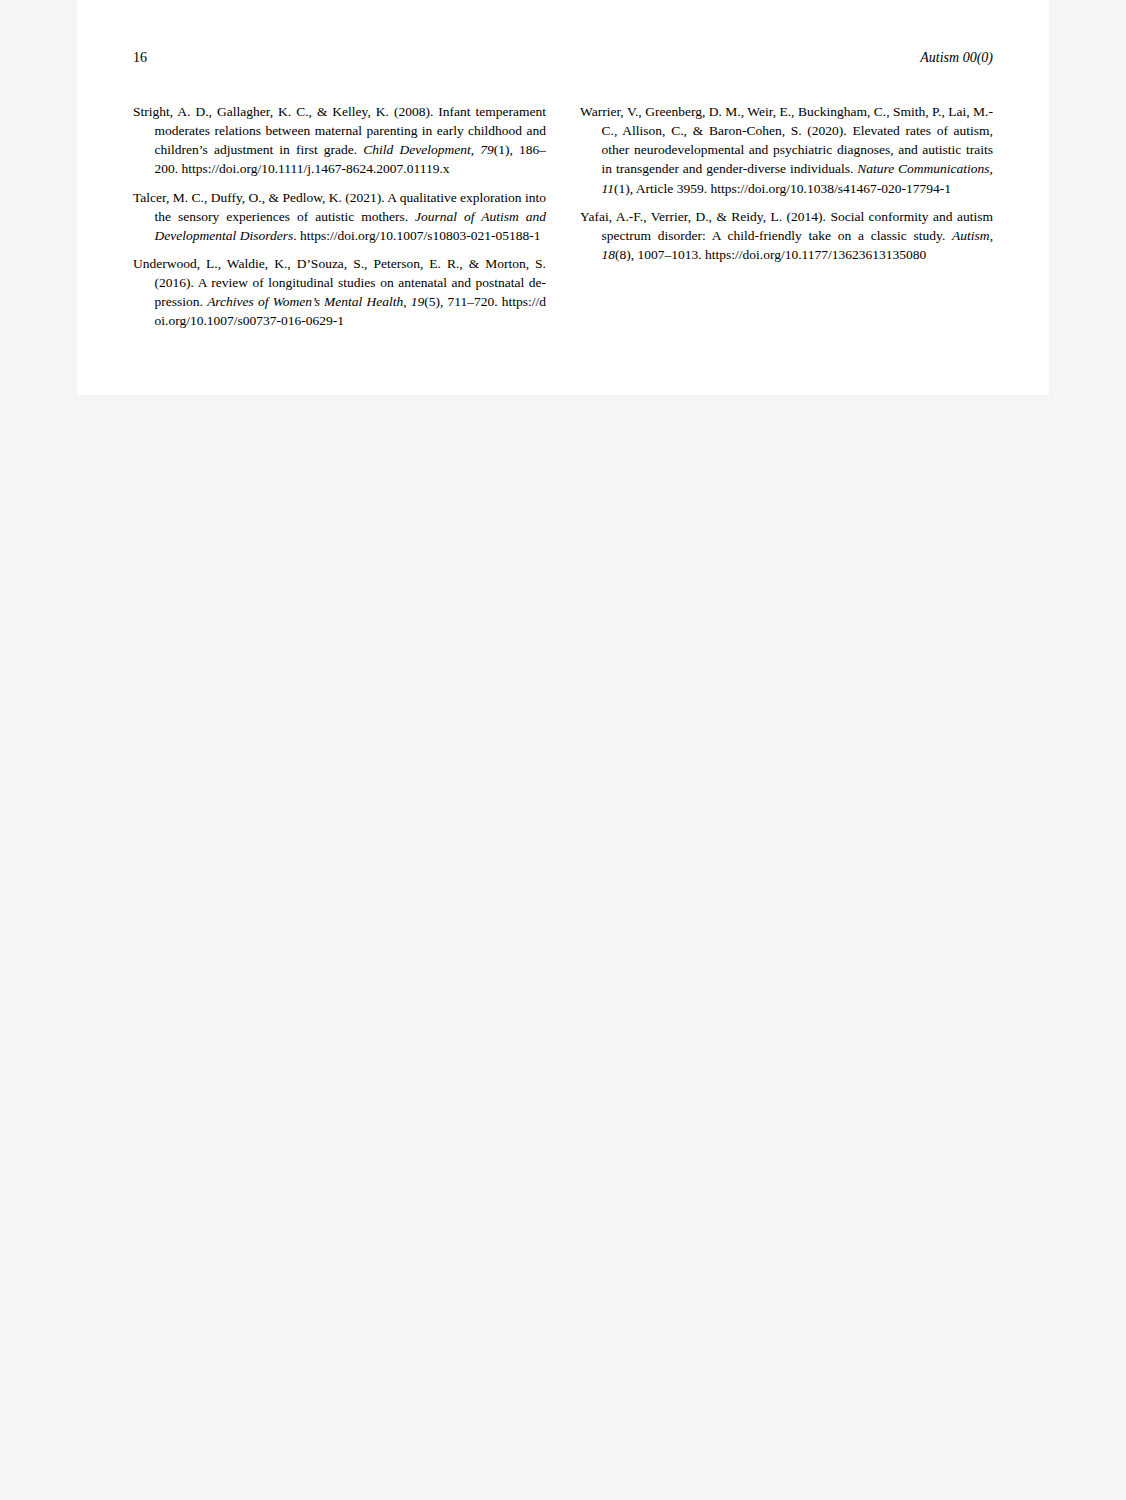16 Autism 00(0)
Stright, A. D., Gallagher, K. C., & Kelley, K. (2008). Infant temperament moderates relations between maternal parenting in early childhood and children’s adjustment in first grade. Child Development, 79(1), 186–200. https://doi.org/10.1111/j.1467-8624.2007.01119.x
Talcer, M. C., Duffy, O., & Pedlow, K. (2021). A qualitative exploration into the sensory experiences of autistic mothers. Journal of Autism and Developmental Disorders. https://doi.org/10.1007/s10803-021-05188-1
Underwood, L., Waldie, K., D’Souza, S., Peterson, E. R., & Morton, S. (2016). A review of longitudinal studies on antenatal and postnatal depression. Archives of Women’s Mental Health, 19(5), 711–720. https://doi.org/10.1007/s00737-016-0629-1
Warrier, V., Greenberg, D. M., Weir, E., Buckingham, C., Smith, P., Lai, M.-C., Allison, C., & Baron-Cohen, S. (2020). Elevated rates of autism, other neurodevelopmental and psychiatric diagnoses, and autistic traits in transgender and gender-diverse individuals. Nature Communications, 11(1), Article 3959. https://doi.org/10.1038/s41467-020-17794-1
Yafai, A.-F., Verrier, D., & Reidy, L. (2014). Social conformity and autism spectrum disorder: A child-friendly take on a classic study. Autism, 18(8), 1007–1013. https://doi.org/10.1177/13623613135080